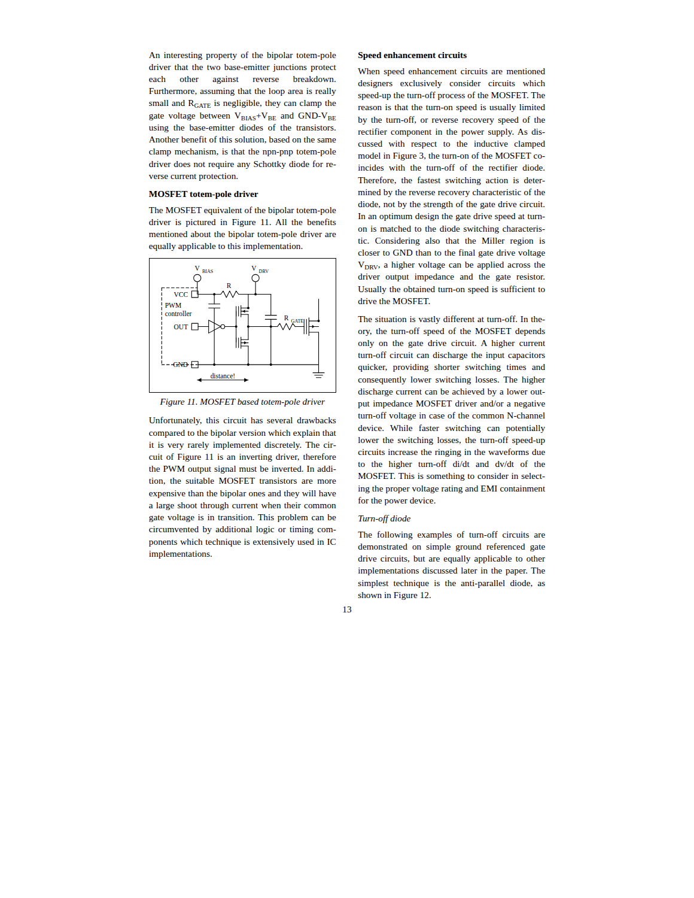An interesting property of the bipolar totem-pole driver that the two base-emitter junctions protect each other against reverse breakdown. Furthermore, assuming that the loop area is really small and RGATE is negligible, they can clamp the gate voltage between VBIAS+VBE and GND-VBE using the base-emitter diodes of the transistors. Another benefit of this solution, based on the same clamp mechanism, is that the npn-pnp totem-pole driver does not require any Schottky diode for reverse current protection.
MOSFET totem-pole driver
The MOSFET equivalent of the bipolar totem-pole driver is pictured in Figure 11. All the benefits mentioned about the bipolar totem-pole driver are equally applicable to this implementation.
V BIAS V DRV VCC PWM controller R OUT R GATE GND distance!
Figure 11. MOSFET based totem-pole driver
Unfortunately, this circuit has several drawbacks compared to the bipolar version which explain that it is very rarely implemented discretely. The circuit of Figure 11 is an inverting driver, therefore the PWM output signal must be inverted. In addition, the suitable MOSFET transistors are more expensive than the bipolar ones and they will have a large shoot through current when their common gate voltage is in transition. This problem can be circumvented by additional logic or timing components which technique is extensively used in IC implementations.
Speed enhancement circuits
When speed enhancement circuits are mentioned designers exclusively consider circuits which speed-up the turn-off process of the MOSFET. The reason is that the turn-on speed is usually limited by the turn-off, or reverse recovery speed of the rectifier component in the power supply. As discussed with respect to the inductive clamped model in Figure 3, the turn-on of the MOSFET coincides with the turn-off of the rectifier diode. Therefore, the fastest switching action is determined by the reverse recovery characteristic of the diode, not by the strength of the gate drive circuit. In an optimum design the gate drive speed at turn-on is matched to the diode switching characteristic. Considering also that the Miller region is closer to GND than to the final gate drive voltage VDRV, a higher voltage can be applied across the driver output impedance and the gate resistor. Usually the obtained turn-on speed is sufficient to drive the MOSFET.
The situation is vastly different at turn-off. In theory, the turn-off speed of the MOSFET depends only on the gate drive circuit. A higher current turn-off circuit can discharge the input capacitors quicker, providing shorter switching times and consequently lower switching losses. The higher discharge current can be achieved by a lower output impedance MOSFET driver and/or a negative turn-off voltage in case of the common N-channel device. While faster switching can potentially lower the switching losses, the turn-off speed-up circuits increase the ringing in the waveforms due to the higher turn-off di/dt and dv/dt of the MOSFET. This is something to consider in selecting the proper voltage rating and EMI containment for the power device.
Turn-off diode
The following examples of turn-off circuits are demonstrated on simple ground referenced gate drive circuits, but are equally applicable to other implementations discussed later in the paper. The simplest technique is the anti-parallel diode, as shown in Figure 12.
13